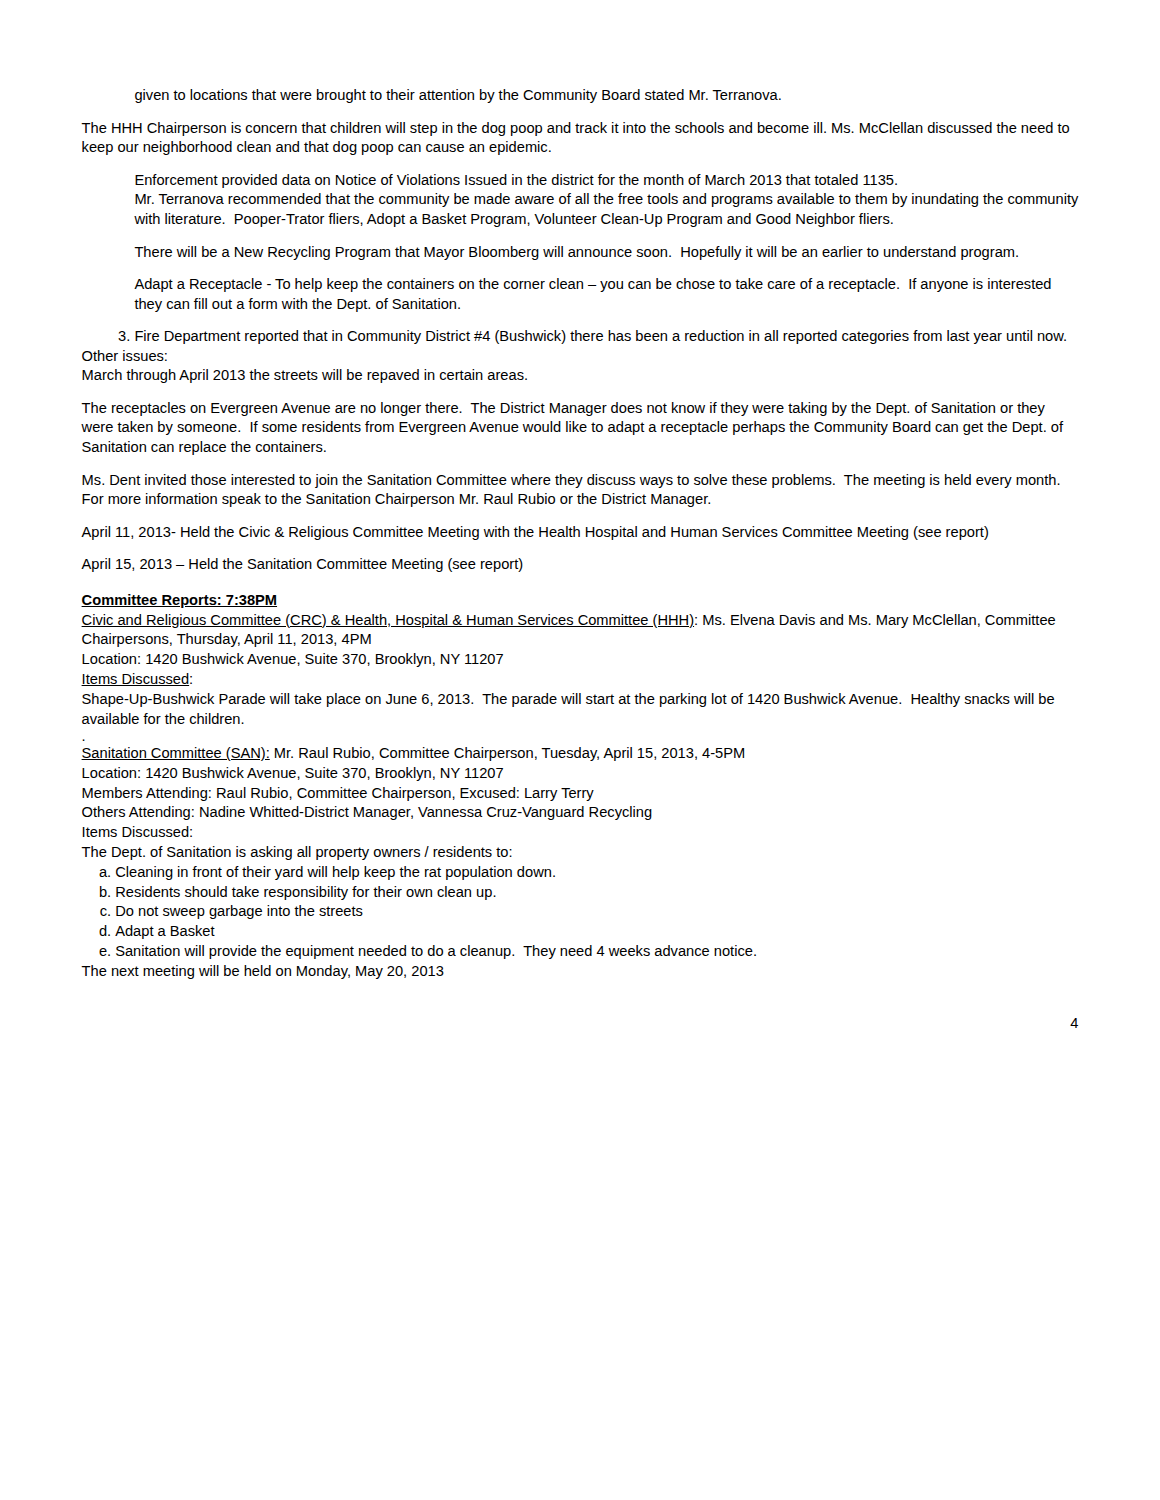given to locations that were brought to their attention by the Community Board stated Mr. Terranova.
The HHH Chairperson is concern that children will step in the dog poop and track it into the schools and become ill. Ms. McClellan discussed the need to keep our neighborhood clean and that dog poop can cause an epidemic.
Enforcement provided data on Notice of Violations Issued in the district for the month of March 2013 that totaled 1135.
Mr. Terranova recommended that the community be made aware of all the free tools and programs available to them by inundating the community with literature. Pooper-Trator fliers, Adopt a Basket Program, Volunteer Clean-Up Program and Good Neighbor fliers.
There will be a New Recycling Program that Mayor Bloomberg will announce soon. Hopefully it will be an earlier to understand program.
Adapt a Receptacle - To help keep the containers on the corner clean – you can be chose to take care of a receptacle. If anyone is interested they can fill out a form with the Dept. of Sanitation.
Fire Department reported that in Community District #4 (Bushwick) there has been a reduction in all reported categories from last year until now.
Other issues:
March through April 2013 the streets will be repaved in certain areas.
The receptacles on Evergreen Avenue are no longer there. The District Manager does not know if they were taking by the Dept. of Sanitation or they were taken by someone. If some residents from Evergreen Avenue would like to adapt a receptacle perhaps the Community Board can get the Dept. of Sanitation can replace the containers.
Ms. Dent invited those interested to join the Sanitation Committee where they discuss ways to solve these problems. The meeting is held every month. For more information speak to the Sanitation Chairperson Mr. Raul Rubio or the District Manager.
April 11, 2013- Held the Civic & Religious Committee Meeting with the Health Hospital and Human Services Committee Meeting (see report)
April 15, 2013 – Held the Sanitation Committee Meeting (see report)
Committee Reports: 7:38PM
Civic and Religious Committee (CRC) & Health, Hospital & Human Services Committee (HHH): Ms. Elvena Davis and Ms. Mary McClellan, Committee Chairpersons, Thursday, April 11, 2013, 4PM
Location: 1420 Bushwick Avenue, Suite 370, Brooklyn, NY 11207
Items Discussed:
Shape-Up-Bushwick Parade will take place on June 6, 2013. The parade will start at the parking lot of 1420 Bushwick Avenue. Healthy snacks will be available for the children.
.
Sanitation Committee (SAN): Mr. Raul Rubio, Committee Chairperson, Tuesday, April 15, 2013, 4-5PM
Location: 1420 Bushwick Avenue, Suite 370, Brooklyn, NY 11207
Members Attending: Raul Rubio, Committee Chairperson, Excused: Larry Terry
Others Attending: Nadine Whitted-District Manager, Vannessa Cruz-Vanguard Recycling
Items Discussed:
The Dept. of Sanitation is asking all property owners / residents to:
Cleaning in front of their yard will help keep the rat population down.
Residents should take responsibility for their own clean up.
Do not sweep garbage into the streets
Adapt a Basket
Sanitation will provide the equipment needed to do a cleanup. They need 4 weeks advance notice.
The next meeting will be held on Monday, May 20, 2013
4